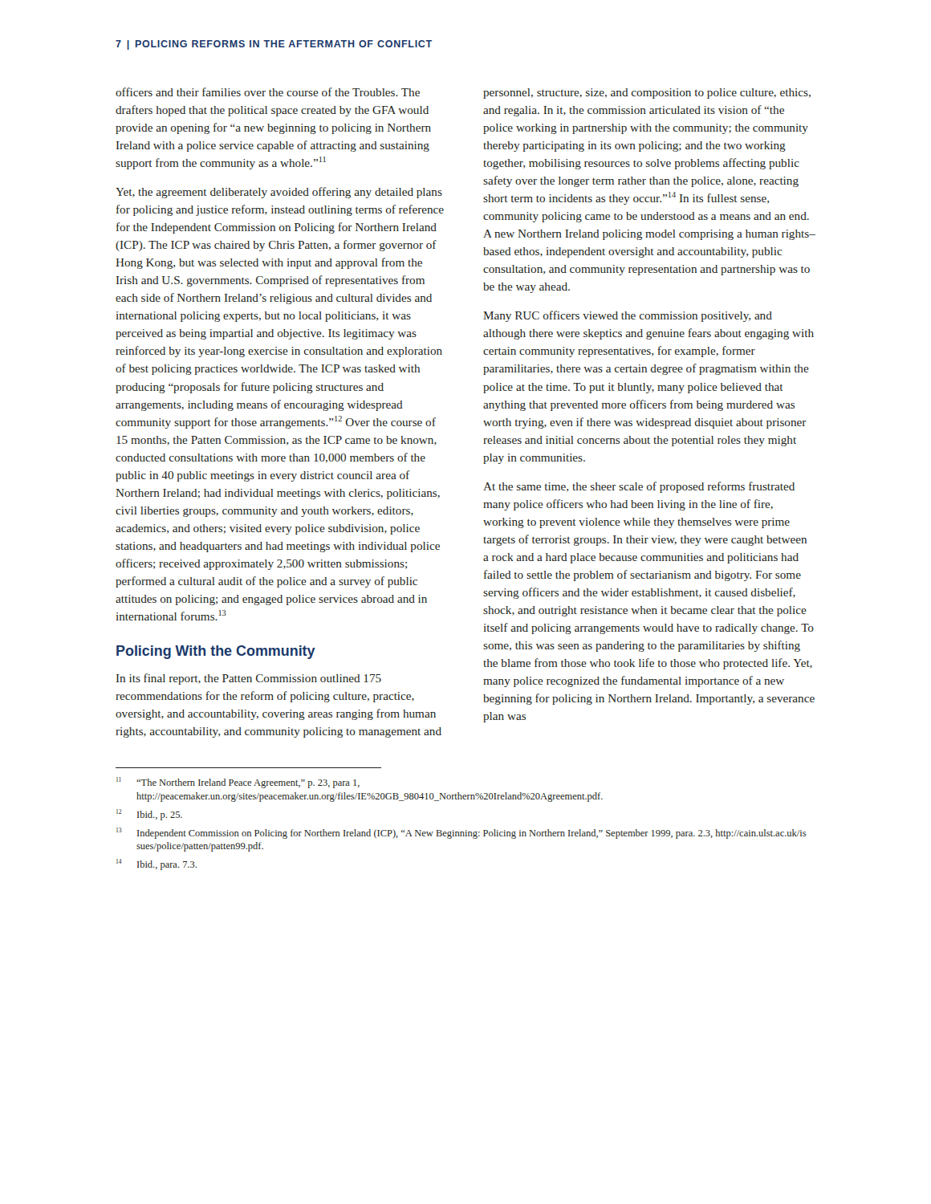7|POLICING REFORMS IN THE AFTERMATH OF CONFLICT
officers and their families over the course of the Troubles. The drafters hoped that the political space created by the GFA would provide an opening for “a new beginning to policing in Northern Ireland with a police service capable of attracting and sustaining support from the community as a whole.”11
Yet, the agreement deliberately avoided offering any detailed plans for policing and justice reform, instead outlining terms of reference for the Independent Commission on Policing for Northern Ireland (ICP). The ICP was chaired by Chris Patten, a former governor of Hong Kong, but was selected with input and approval from the Irish and U.S. governments. Comprised of representatives from each side of Northern Ireland’s religious and cultural divides and international policing experts, but no local politicians, it was perceived as being impartial and objective. Its legitimacy was reinforced by its year-long exercise in consultation and exploration of best policing practices worldwide. The ICP was tasked with producing “proposals for future policing structures and arrangements, including means of encouraging widespread community support for those arrangements.”12 Over the course of 15 months, the Patten Commission, as the ICP came to be known, conducted consultations with more than 10,000 members of the public in 40 public meetings in every district council area of Northern Ireland; had individual meetings with clerics, politicians, civil liberties groups, community and youth workers, editors, academics, and others; visited every police subdivision, police stations, and headquarters and had meetings with individual police officers; received approximately 2,500 written submissions; performed a cultural audit of the police and a survey of public attitudes on policing; and engaged police services abroad and in international forums.13
Policing With the Community
In its final report, the Patten Commission outlined 175 recommendations for the reform of policing culture, practice, oversight, and accountability, covering areas ranging from human rights, accountability, and community policing to management and personnel, structure, size, and composition to police culture, ethics, and regalia. In it, the commission articulated its vision of “the police working in partnership with the community; the community thereby participating in its own policing; and the two working together, mobilising resources to solve problems affecting public safety over the longer term rather than the police, alone, reacting short term to incidents as they occur.”14 In its fullest sense, community policing came to be understood as a means and an end. A new Northern Ireland policing model comprising a human rights–based ethos, independent oversight and accountability, public consultation, and community representation and partnership was to be the way ahead.
Many RUC officers viewed the commission positively, and although there were skeptics and genuine fears about engaging with certain community representatives, for example, former paramilitaries, there was a certain degree of pragmatism within the police at the time. To put it bluntly, many police believed that anything that prevented more officers from being murdered was worth trying, even if there was widespread disquiet about prisoner releases and initial concerns about the potential roles they might play in communities.
At the same time, the sheer scale of proposed reforms frustrated many police officers who had been living in the line of fire, working to prevent violence while they themselves were prime targets of terrorist groups. In their view, they were caught between a rock and a hard place because communities and politicians had failed to settle the problem of sectarianism and bigotry. For some serving officers and the wider establishment, it caused disbelief, shock, and outright resistance when it became clear that the police itself and policing arrangements would have to radically change. To some, this was seen as pandering to the paramilitaries by shifting the blame from those who took life to those who protected life. Yet, many police recognized the fundamental importance of a new beginning for policing in Northern Ireland. Importantly, a severance plan was
11
“The Northern Ireland Peace Agreement,” p. 23, para 1,
http://peacemaker.un.org/sites/peacemaker.un.org/files/IE%20GB_980410_Northern%20Ireland%20Agreement.pdf.
12
Ibid., p. 25.
13
Independent Commission on Policing for Northern Ireland (ICP), “A New Beginning: Policing in Northern Ireland,” September 1999, para. 2.3, http://cain.ulst.ac.uk/issues/police/patten/patten99.pdf.
14
Ibid., para. 7.3.